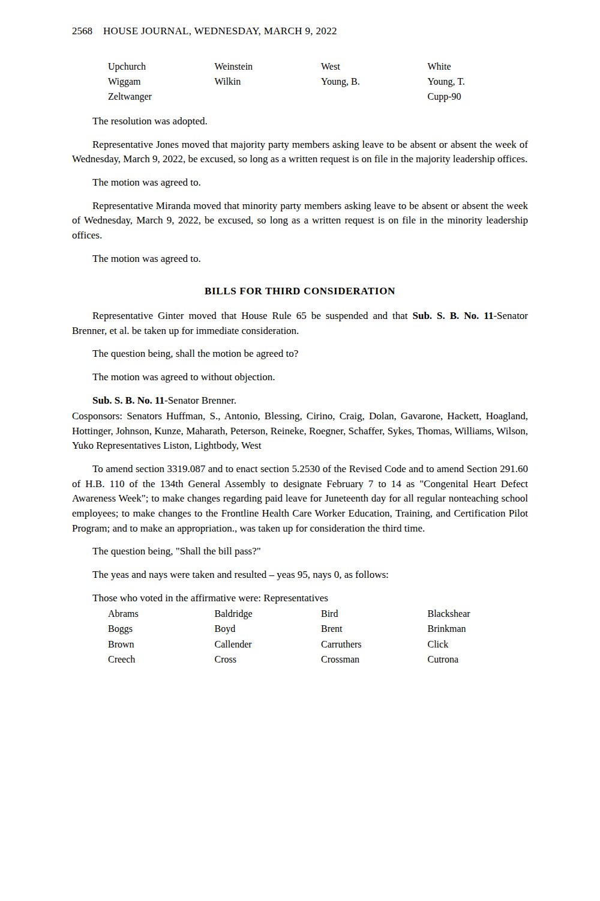2568 HOUSE JOURNAL, WEDNESDAY, MARCH 9, 2022
Upchurch Weinstein West White Wiggam Wilkin Young, B. Young, T. Zeltwanger Cupp-90
The resolution was adopted.
Representative Jones moved that majority party members asking leave to be absent or absent the week of Wednesday, March 9, 2022, be excused, so long as a written request is on file in the majority leadership offices.
The motion was agreed to.
Representative Miranda moved that minority party members asking leave to be absent or absent the week of Wednesday, March 9, 2022, be excused, so long as a written request is on file in the minority leadership offices.
The motion was agreed to.
BILLS FOR THIRD CONSIDERATION
Representative Ginter moved that House Rule 65 be suspended and that Sub. S. B. No. 11-Senator Brenner, et al. be taken up for immediate consideration.
The question being, shall the motion be agreed to?
The motion was agreed to without objection.
Sub. S. B. No. 11-Senator Brenner.
Cosponsors: Senators Huffman, S., Antonio, Blessing, Cirino, Craig, Dolan, Gavarone, Hackett, Hoagland, Hottinger, Johnson, Kunze, Maharath, Peterson, Reineke, Roegner, Schaffer, Sykes, Thomas, Williams, Wilson, Yuko Representatives Liston, Lightbody, West
To amend section 3319.087 and to enact section 5.2530 of the Revised Code and to amend Section 291.60 of H.B. 110 of the 134th General Assembly to designate February 7 to 14 as "Congenital Heart Defect Awareness Week"; to make changes regarding paid leave for Juneteenth day for all regular nonteaching school employees; to make changes to the Frontline Health Care Worker Education, Training, and Certification Pilot Program; and to make an appropriation., was taken up for consideration the third time.
The question being, "Shall the bill pass?"
The yeas and nays were taken and resulted – yeas 95, nays 0, as follows:
Those who voted in the affirmative were: Representatives
Abrams Baldridge Bird Blackshear Boggs Boyd Brent Brinkman Brown Callender Carruthers Click Creech Cross Crossman Cutrona